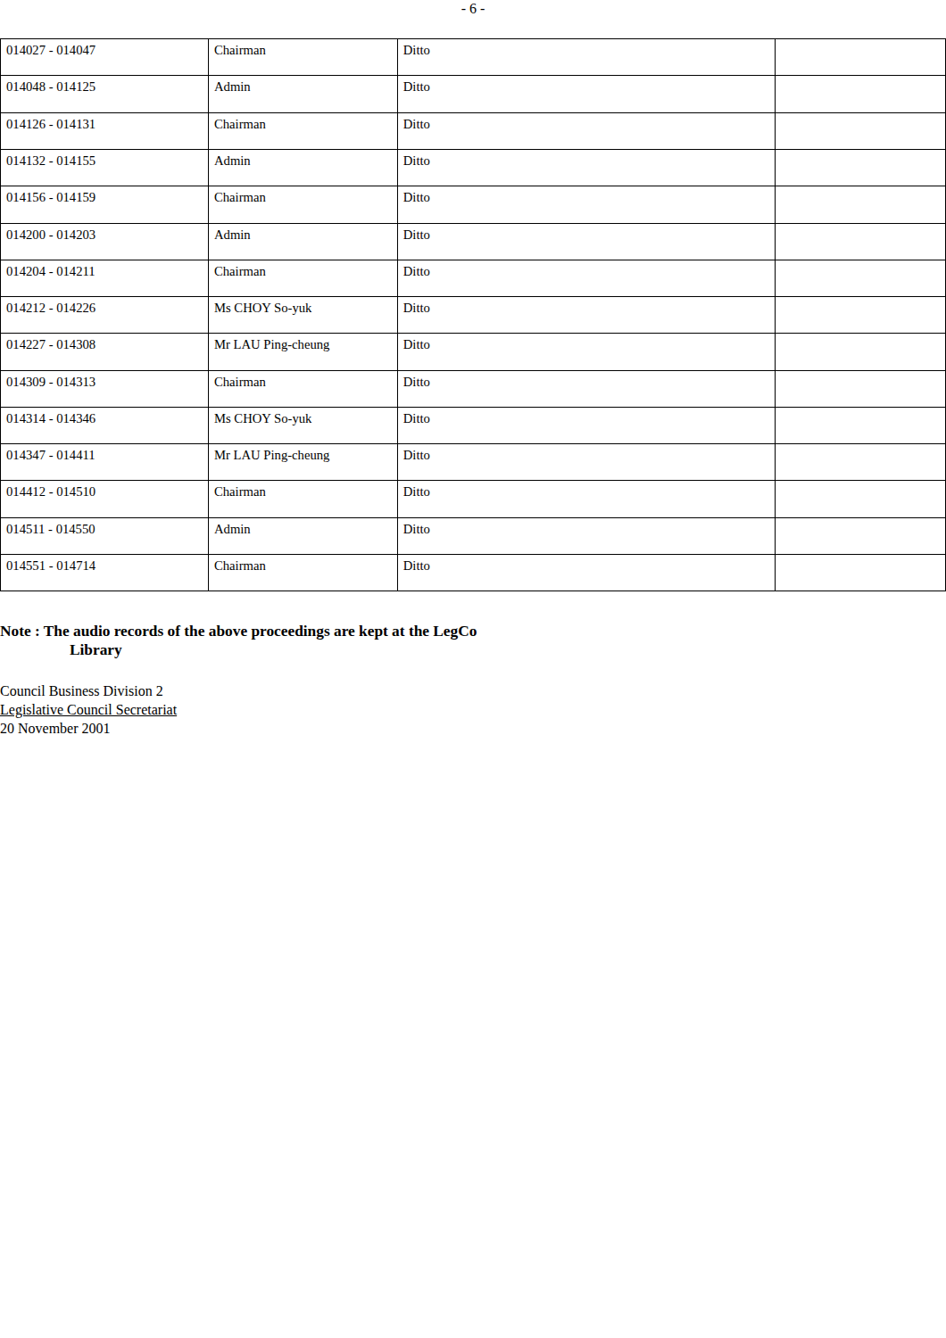- 6 -
| 014027 - 014047 | Chairman | Ditto | |
| 014048 - 014125 | Admin | Ditto | |
| 014126 - 014131 | Chairman | Ditto | |
| 014132 - 014155 | Admin | Ditto | |
| 014156 - 014159 | Chairman | Ditto | |
| 014200 - 014203 | Admin | Ditto | |
| 014204 - 014211 | Chairman | Ditto | |
| 014212 - 014226 | Ms CHOY So-yuk | Ditto | |
| 014227 - 014308 | Mr LAU Ping-cheung | Ditto | |
| 014309 - 014313 | Chairman | Ditto | |
| 014314 - 014346 | Ms CHOY So-yuk | Ditto | |
| 014347 - 014411 | Mr LAU Ping-cheung | Ditto | |
| 014412 - 014510 | Chairman | Ditto | |
| 014511 - 014550 | Admin | Ditto | |
| 014551 - 014714 | Chairman | Ditto | |
Note : The audio records of the above proceedings are kept at the LegCoLibrary
Council Business Division 2
Legislative Council Secretariat
20 November 2001